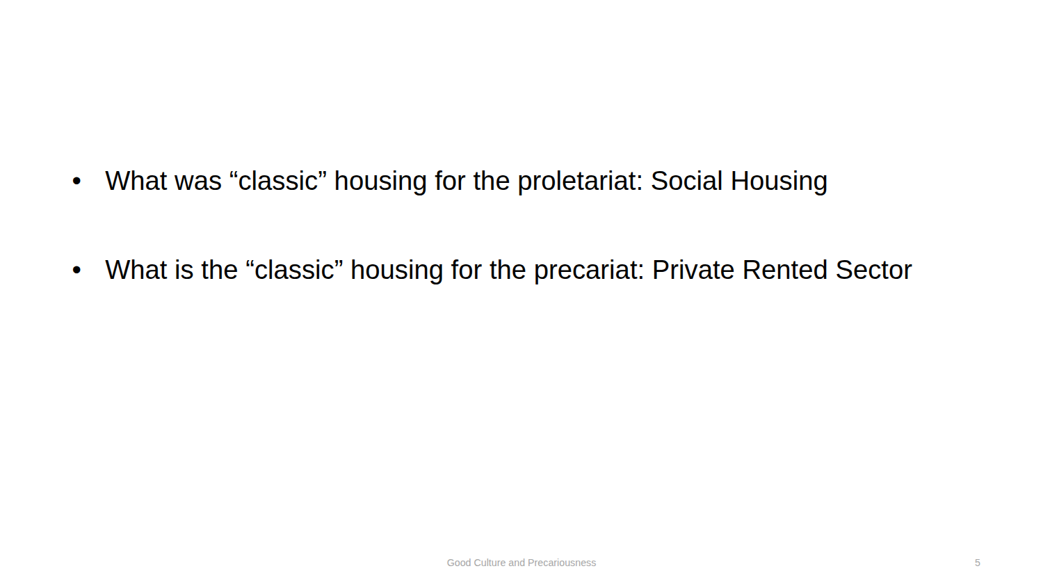What was “classic” housing for the proletariat: Social Housing
What is the “classic” housing for the precariat: Private Rented Sector
Good Culture and Precariousness 5